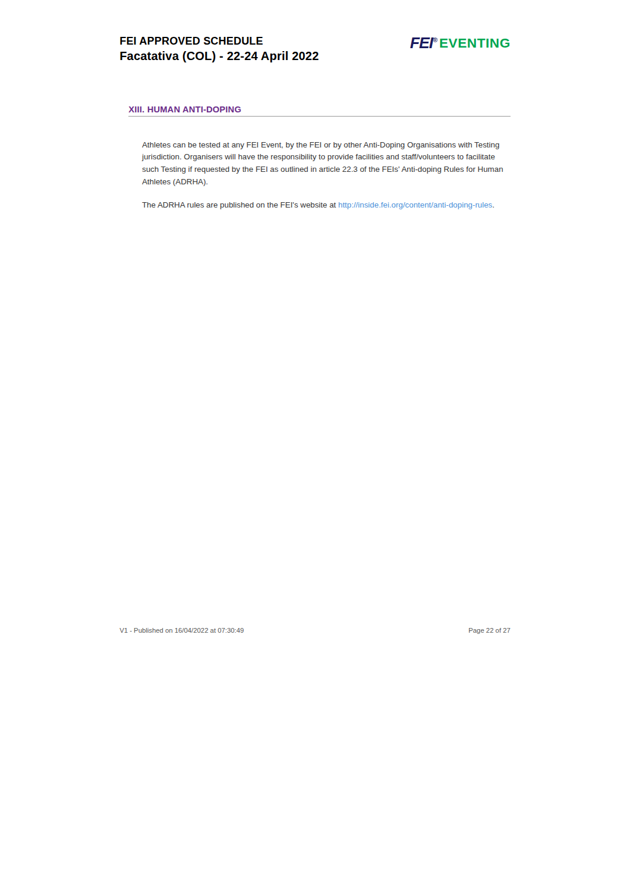FEI APPROVED SCHEDULE
Facatativa (COL) - 22-24 April 2022
FEI® EVENTING
XIII. HUMAN ANTI-DOPING
Athletes can be tested at any FEI Event, by the FEI or by other Anti-Doping Organisations with Testing jurisdiction. Organisers will have the responsibility to provide facilities and staff/volunteers to facilitate such Testing if requested by the FEI as outlined in article 22.3 of the FEIs' Anti-doping Rules for Human Athletes (ADRHA).
The ADRHA rules are published on the FEI's website at http://inside.fei.org/content/anti-doping-rules.
V1 - Published on 16/04/2022 at 07:30:49 Page 22 of 27